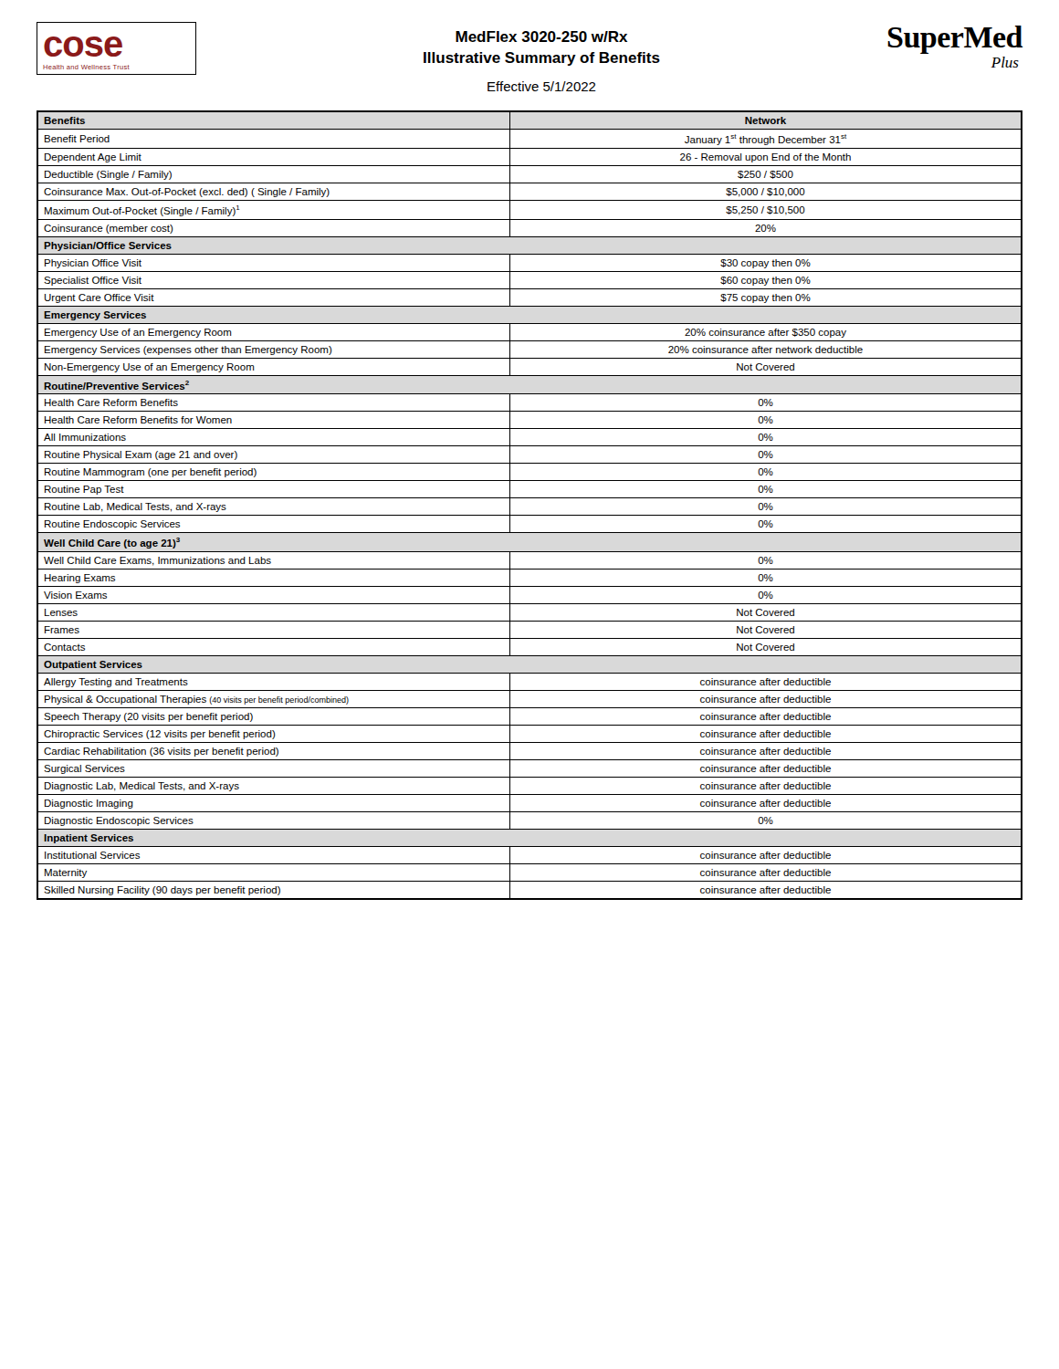cose
Health and Wellness Trust
MedFlex 3020-250 w/Rx
Illustrative Summary of Benefits
Effective 5/1/2022
SuperMed
Plus
| Benefits | Network |
| --- | --- |
| Benefit Period | January 1 st through December 31 st |
| Dependent Age Limit | 26 - Removal upon End of the Month |
| Deductible (Single / Family) | $250 / $500 |
| Coinsurance Max. Out-of-Pocket (excl. ded) ( Single / Family) | $5,000 / $10,000 |
| Maximum Out-of-Pocket (Single / Family) 1 | $5,250 / $10,500 |
| Coinsurance (member cost) | 20% |
| Physician/Office Services |
| Physician Office Visit | $30 copay then 0% |
| Specialist Office Visit | $60 copay then 0% |
| Urgent Care Office Visit | $75 copay then 0% |
| Emergency Services |
| Emergency Use of an Emergency Room | 20% coinsurance after $350 copay |
| Emergency Services (expenses other than Emergency Room) | 20% coinsurance after network deductible |
| Non-Emergency Use of an Emergency Room | Not Covered |
| Routine/Preventive Services 2 |
| Health Care Reform Benefits | 0% |
| Health Care Reform Benefits for Women | 0% |
| All Immunizations | 0% |
| Routine Physical Exam (age 21 and over) | 0% |
| Routine Mammogram (one per benefit period) | 0% |
| Routine Pap Test | 0% |
| Routine Lab, Medical Tests, and X-rays | 0% |
| Routine Endoscopic Services | 0% |
| Well Child Care (to age 21) 3 |
| Well Child Care Exams, Immunizations and Labs | 0% |
| Hearing Exams | 0% |
| Vision Exams | 0% |
| Lenses | Not Covered |
| Frames | Not Covered |
| Contacts | Not Covered |
| Outpatient Services |
| Allergy Testing and Treatments | coinsurance after deductible |
| Physical & Occupational Therapies (40 visits per benefit period/combined) | coinsurance after deductible |
| Speech Therapy (20 visits per benefit period) | coinsurance after deductible |
| Chiropractic Services (12 visits per benefit period) | coinsurance after deductible |
| Cardiac Rehabilitation (36 visits per benefit period) | coinsurance after deductible |
| Surgical Services | coinsurance after deductible |
| Diagnostic Lab, Medical Tests, and X-rays | coinsurance after deductible |
| Diagnostic Imaging | coinsurance after deductible |
| Diagnostic Endoscopic Services | 0% |
| Inpatient Services |
| Institutional Services | coinsurance after deductible |
| Maternity | coinsurance after deductible |
| Skilled Nursing Facility (90 days per benefit period) | coinsurance after deductible |